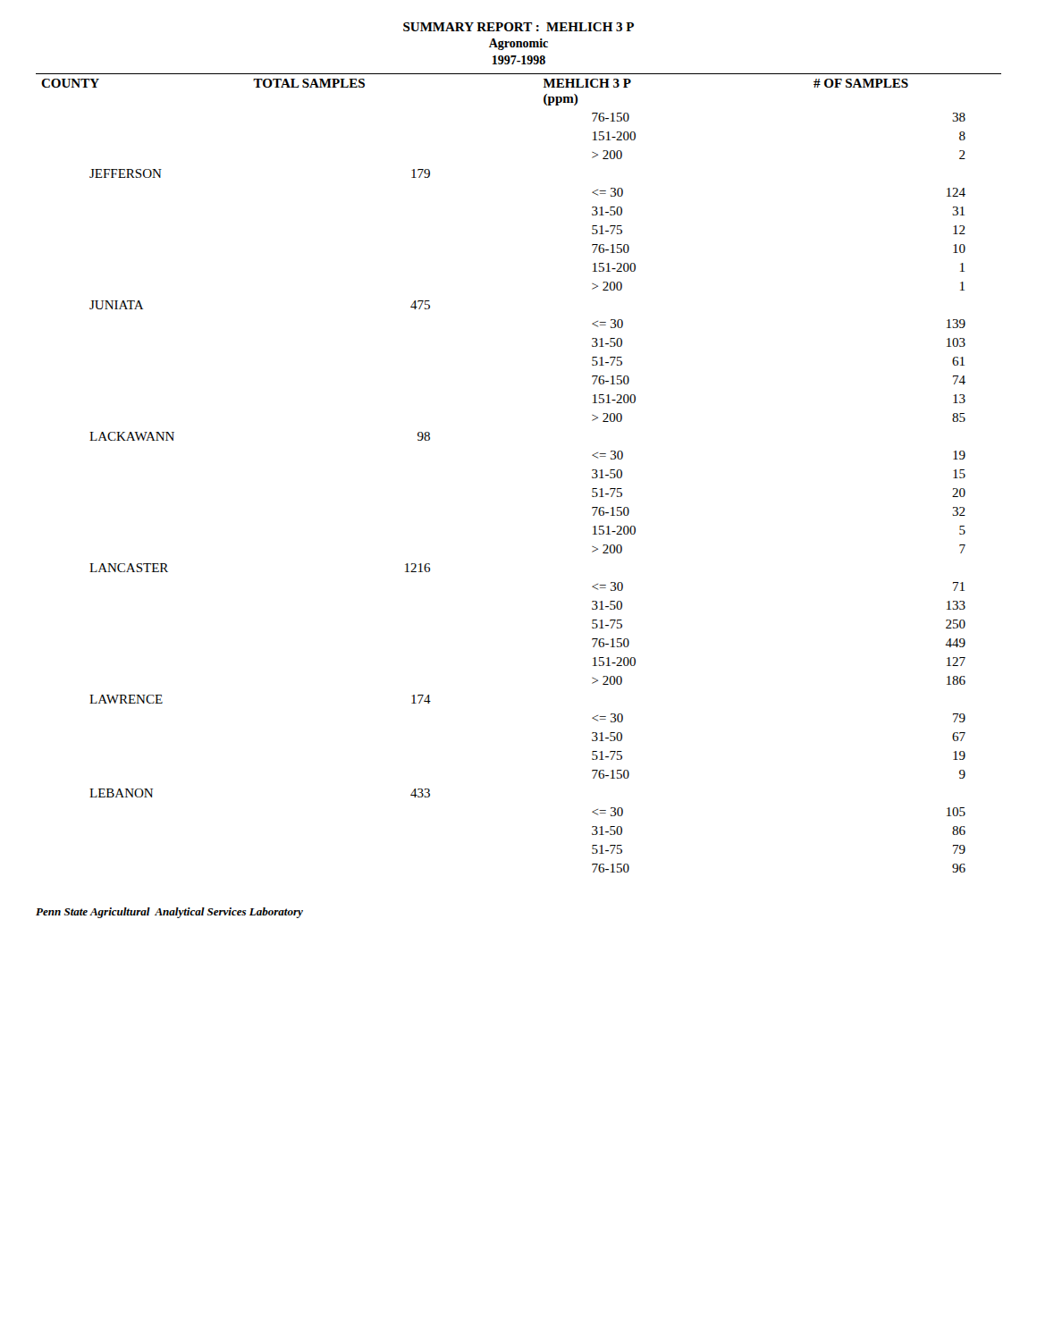SUMMARY REPORT : MEHLICH 3 P
Agronomic
1997-1998
| COUNTY | TOTAL SAMPLES | MEHLICH 3 P (ppm) | # OF SAMPLES |
| --- | --- | --- | --- |
| | | 76-150 | 38 |
| | | 151-200 | 8 |
| | | > 200 | 2 |
| JEFFERSON | 179 | | |
| | | <= 30 | 124 |
| | | 31-50 | 31 |
| | | 51-75 | 12 |
| | | 76-150 | 10 |
| | | 151-200 | 1 |
| | | > 200 | 1 |
| JUNIATA | 475 | | |
| | | <= 30 | 139 |
| | | 31-50 | 103 |
| | | 51-75 | 61 |
| | | 76-150 | 74 |
| | | 151-200 | 13 |
| | | > 200 | 85 |
| LACKAWANN | 98 | | |
| | | <= 30 | 19 |
| | | 31-50 | 15 |
| | | 51-75 | 20 |
| | | 76-150 | 32 |
| | | 151-200 | 5 |
| | | > 200 | 7 |
| LANCASTER | 1216 | | |
| | | <= 30 | 71 |
| | | 31-50 | 133 |
| | | 51-75 | 250 |
| | | 76-150 | 449 |
| | | 151-200 | 127 |
| | | > 200 | 186 |
| LAWRENCE | 174 | | |
| | | <= 30 | 79 |
| | | 31-50 | 67 |
| | | 51-75 | 19 |
| | | 76-150 | 9 |
| LEBANON | 433 | | |
| | | <= 30 | 105 |
| | | 31-50 | 86 |
| | | 51-75 | 79 |
| | | 76-150 | 96 |
Penn State Agricultural Analytical Services Laboratory